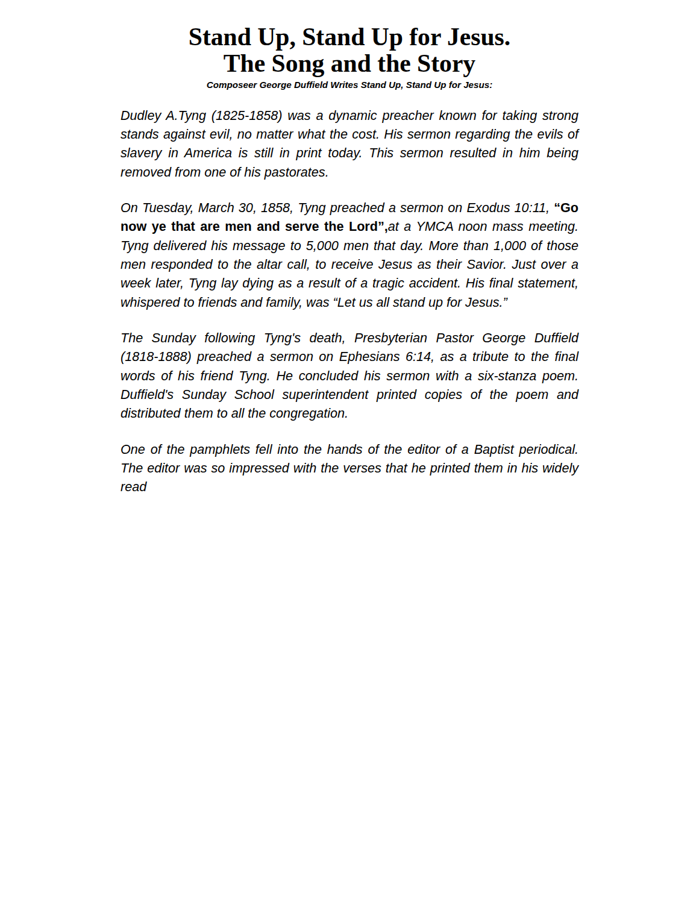Stand Up, Stand Up for Jesus.
The Song and the Story
Composeer George Duffield Writes Stand Up, Stand Up for Jesus:
Dudley A.Tyng (1825-1858) was a dynamic preacher known for taking strong stands against evil, no matter what the cost. His sermon regarding the evils of slavery in America is still in print today. This sermon resulted in him being removed from one of his pastorates.
On Tuesday, March 30, 1858, Tyng preached a sermon on Exodus 10:11, “Go now ye that are men and serve the Lord”, at a YMCA noon mass meeting. Tyng delivered his message to 5,000 men that day. More than 1,000 of those men responded to the altar call, to receive Jesus as their Savior. Just over a week later, Tyng lay dying as a result of a tragic accident. His final statement, whispered to friends and family, was “Let us all stand up for Jesus.”
The Sunday following Tyng's death, Presbyterian Pastor George Duffield (1818-1888) preached a sermon on Ephesians 6:14, as a tribute to the final words of his friend Tyng. He concluded his sermon with a six-stanza poem. Duffield's Sunday School superintendent printed copies of the poem and distributed them to all the congregation.
One of the pamphlets fell into the hands of the editor of a Baptist periodical. The editor was so impressed with the verses that he printed them in his widely read